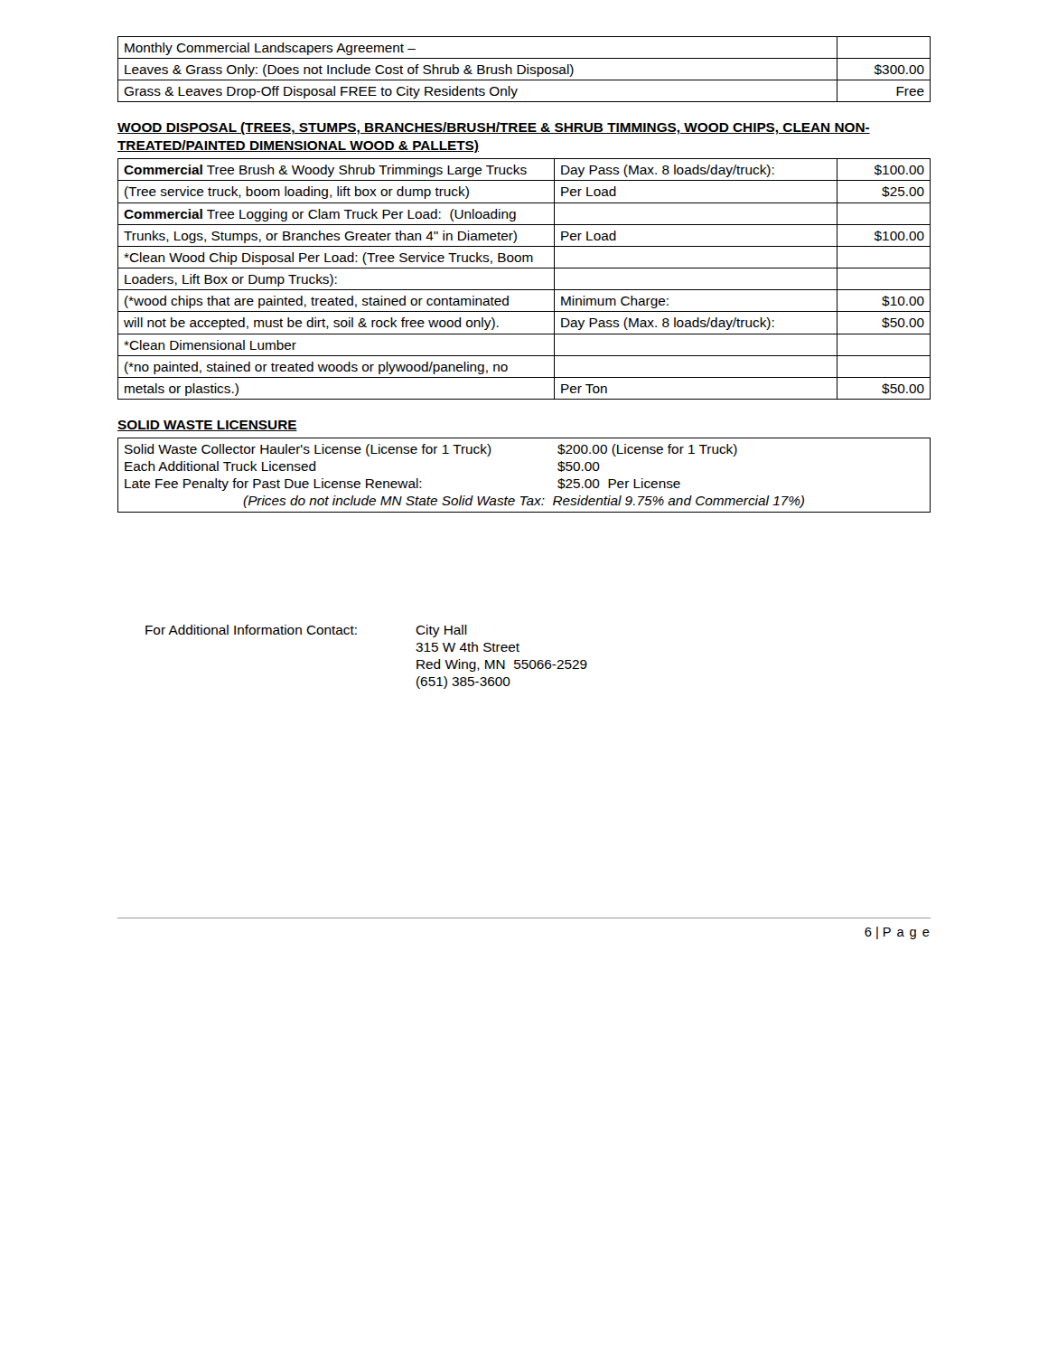| Monthly Commercial Landscapers Agreement – | |
| Leaves & Grass Only: (Does not Include Cost of Shrub & Brush Disposal) | $300.00 |
| Grass & Leaves Drop-Off Disposal FREE to City Residents Only | Free |
WOOD DISPOSAL (TREES, STUMPS, BRANCHES/BRUSH/TREE & SHRUB TIMMINGS, WOOD CHIPS, CLEAN NON-TREATED/PAINTED DIMENSIONAL WOOD & PALLETS)
| Commercial Tree Brush & Woody Shrub Trimmings Large Trucks | Day Pass (Max. 8 loads/day/truck): | $100.00 |
| (Tree service truck, boom loading, lift box or dump truck) | Per Load | $25.00 |
| Commercial Tree Logging or Clam Truck Per Load: (Unloading | | |
| Trunks, Logs, Stumps, or Branches Greater than 4" in Diameter) | Per Load | $100.00 |
| *Clean Wood Chip Disposal Per Load: (Tree Service Trucks, Boom | | |
| Loaders, Lift Box or Dump Trucks): | | |
| (*wood chips that are painted, treated, stained or contaminated | Minimum Charge: | $10.00 |
| will not be accepted, must be dirt, soil & rock free wood only). | Day Pass (Max. 8 loads/day/truck): | $50.00 |
| *Clean Dimensional Lumber | | |
| (*no painted, stained or treated woods or plywood/paneling, no | | |
| metals or plastics.) | Per Ton | $50.00 |
SOLID WASTE LICENSURE
Solid Waste Collector Hauler's License (License for 1 Truck)
$200.00 (License for 1 Truck)
Each Additional Truck Licensed
$50.00
Late Fee Penalty for Past Due License Renewal:
$25.00 Per License
(Prices do not include MN State Solid Waste Tax: Residential 9.75% and Commercial 17%)
For Additional Information Contact:
City Hall
315 W 4th Street
Red Wing, MN 55066-2529
(651) 385-3600
6 | P a g e